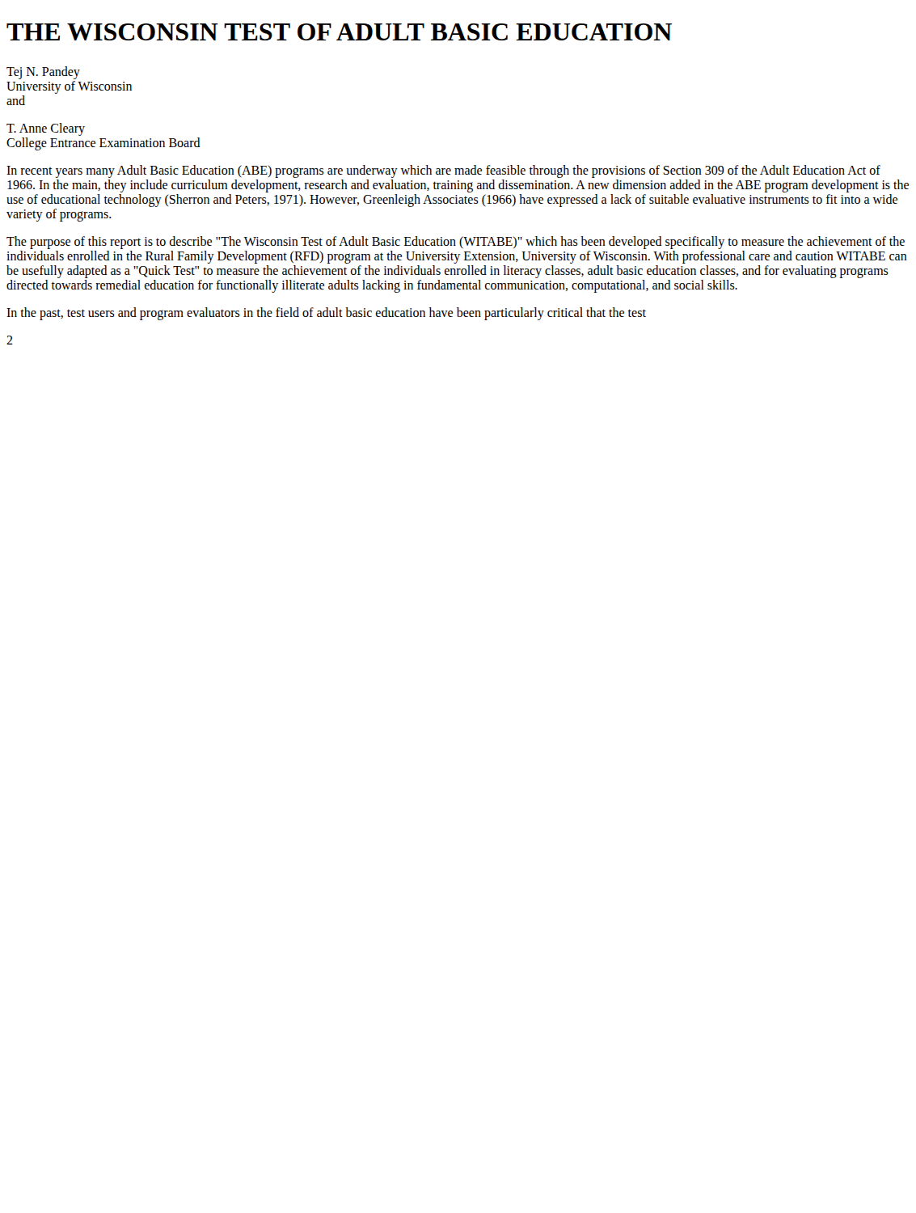THE WISCONSIN TEST OF ADULT BASIC EDUCATION
Tej N. Pandey
University of Wisconsin
and
T. Anne Cleary
College Entrance Examination Board
In recent years many Adult Basic Education (ABE) programs are underway which are made feasible through the provisions of Section 309 of the Adult Education Act of 1966. In the main, they include curriculum development, research and evaluation, training and dissemination. A new dimension added in the ABE program development is the use of educational technology (Sherron and Peters, 1971). However, Greenleigh Associates (1966) have expressed a lack of suitable evaluative instruments to fit into a wide variety of programs.
The purpose of this report is to describe "The Wisconsin Test of Adult Basic Education (WITABE)" which has been developed specifically to measure the achievement of the individuals enrolled in the Rural Family Development (RFD) program at the University Extension, University of Wisconsin. With professional care and caution WITABE can be usefully adapted as a "Quick Test" to measure the achievement of the individuals enrolled in literacy classes, adult basic education classes, and for evaluating programs directed towards remedial education for functionally illiterate adults lacking in fundamental communication, computational, and social skills.
In the past, test users and program evaluators in the field of adult basic education have been particularly critical that the test
2